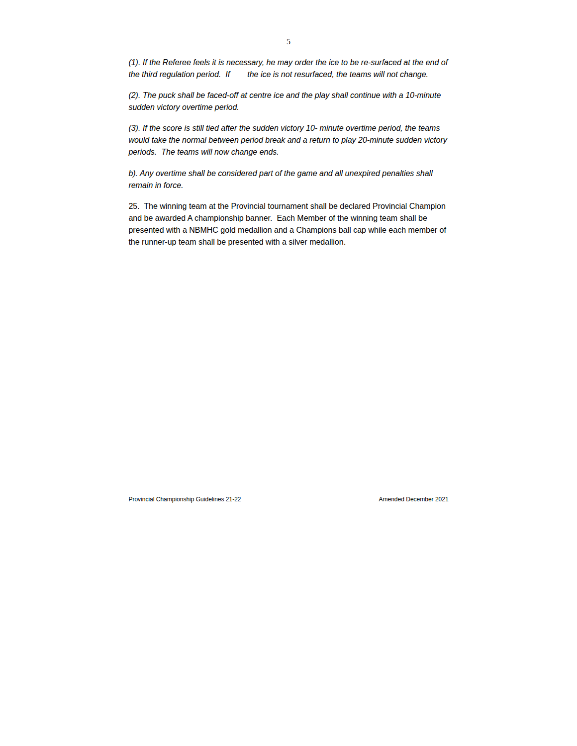5
(1). If the Referee feels it is necessary, he may order the ice to be re-surfaced at the end of the third regulation period. If the ice is not resurfaced, the teams will not change.
(2). The puck shall be faced-off at centre ice and the play shall continue with a 10-minute sudden victory overtime period.
(3). If the score is still tied after the sudden victory 10- minute overtime period, the teams would take the normal between period break and a return to play 20-minute sudden victory periods. The teams will now change ends.
b). Any overtime shall be considered part of the game and all unexpired penalties shall remain in force.
25. The winning team at the Provincial tournament shall be declared Provincial Champion and be awarded A championship banner. Each Member of the winning team shall be presented with a NBMHC gold medallion and a Champions ball cap while each member of the runner-up team shall be presented with a silver medallion.
Provincial Championship Guidelines 21-22 Amended December 2021